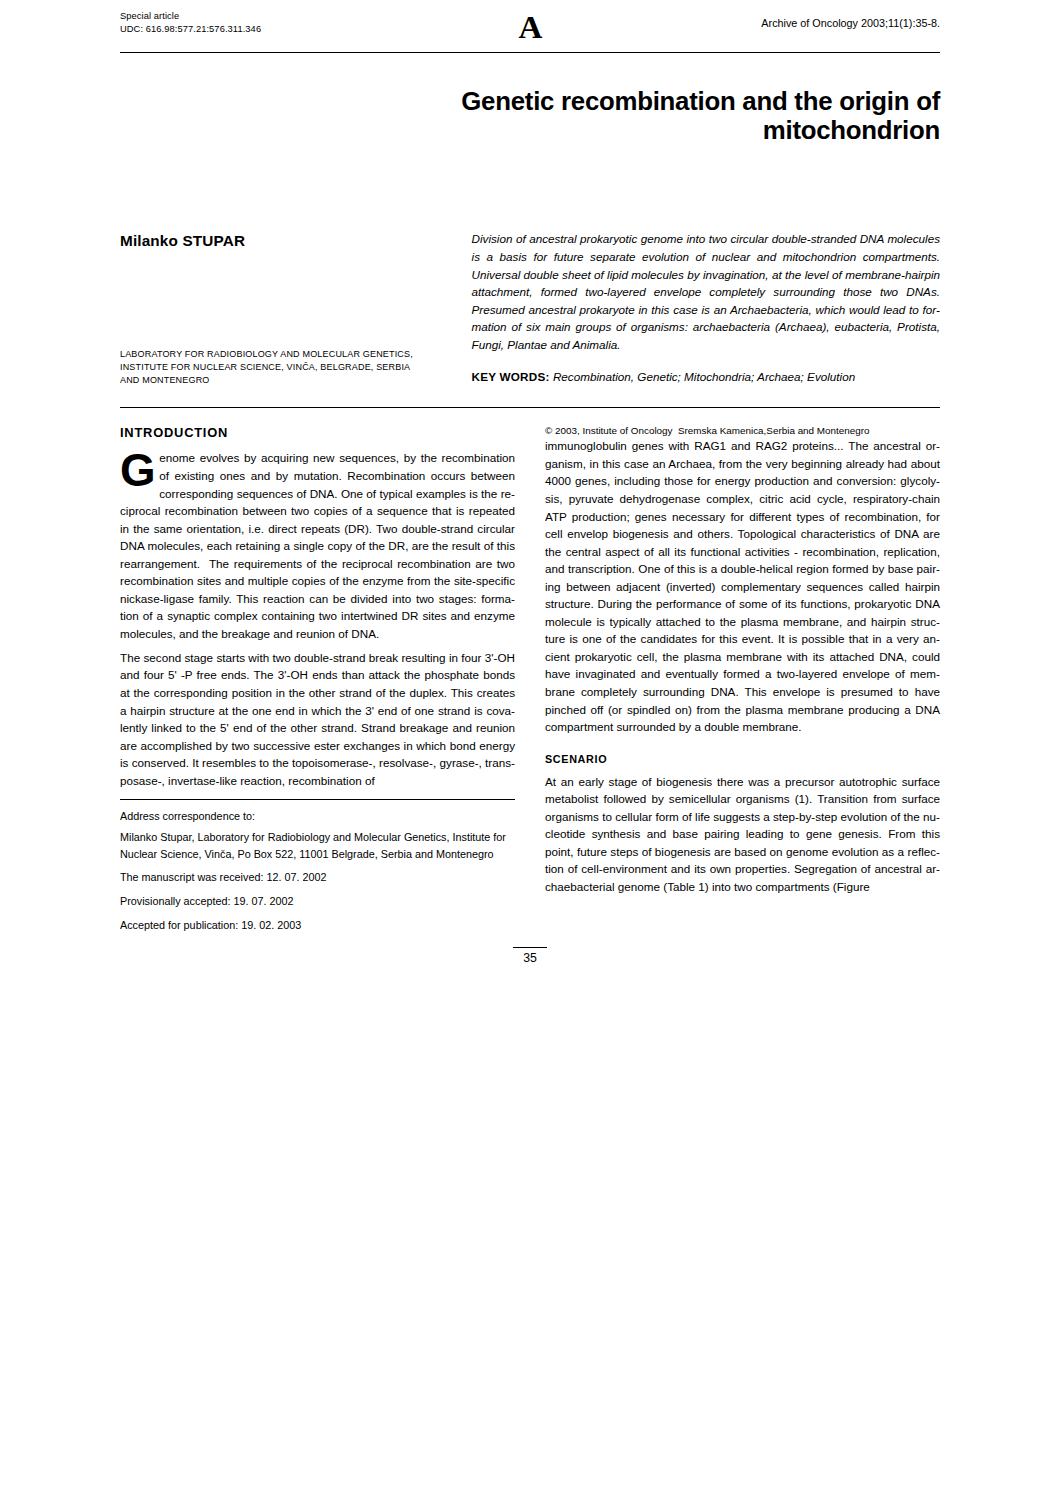Special article
UDC: 616.98:577.21:576.311.346
A
Archive of Oncology 2003;11(1):35-8.
Genetic recombination and the origin of
mitochondrion
Milanko STUPAR
LABORATORY FOR RADIOBIOLOGY AND MOLECULAR GENETICS,
INSTITUTE FOR NUCLEAR SCIENCE, VINČA, BELGRADE, SERBIA
AND MONTENEGRO
Division of ancestral prokaryotic genome into two circular double-stranded DNA molecules is a basis for future separate evolution of nuclear and mitochondrion compartments. Universal double sheet of lipid molecules by invagination, at the level of membrane-hairpin attachment, formed two-layered envelope completely surrounding those two DNAs. Presumed ancestral prokaryote in this case is an Archaebacteria, which would lead to formation of six main groups of organisms: archaebacteria (Archaea), eubacteria, Protista, Fungi, Plantae and Animalia.
KEY WORDS: Recombination, Genetic; Mitochondria; Archaea; Evolution
INTRODUCTION
Genome evolves by acquiring new sequences, by the recombination of existing ones and by mutation. Recombination occurs between corresponding sequences of DNA. One of typical examples is the reciprocal recombination between two copies of a sequence that is repeated in the same orientation, i.e. direct repeats (DR). Two double-strand circular DNA molecules, each retaining a single copy of the DR, are the result of this rearrangement. The requirements of the reciprocal recombination are two recombination sites and multiple copies of the enzyme from the site-specific nickase-ligase family. This reaction can be divided into two stages: formation of a synaptic complex containing two intertwined DR sites and enzyme molecules, and the breakage and reunion of DNA.
The second stage starts with two double-strand break resulting in four 3'-OH and four 5' -P free ends. The 3'-OH ends than attack the phosphate bonds at the corresponding position in the other strand of the duplex. This creates a hairpin structure at the one end in which the 3' end of one strand is covalently linked to the 5' end of the other strand. Strand breakage and reunion are accomplished by two successive ester exchanges in which bond energy is conserved. It resembles to the topoisomerase-, resolvase-, gyrase-, transposase-, invertase-like reaction, recombination of
Address correspondence to:
Milanko Stupar, Laboratory for Radiobiology and Molecular Genetics, Institute for Nuclear Science, Vinča, Po Box 522, 11001 Belgrade, Serbia and Montenegro
The manuscript was received: 12. 07. 2002
Provisionally accepted: 19. 07. 2002
Accepted for publication: 19. 02. 2003
© 2003, Institute of Oncology Sremska Kamenica,Serbia and Montenegro
immunoglobulin genes with RAG1 and RAG2 proteins... The ancestral organism, in this case an Archaea, from the very beginning already had about 4000 genes, including those for energy production and conversion: glycolysis, pyruvate dehydrogenase complex, citric acid cycle, respiratory-chain ATP production; genes necessary for different types of recombination, for cell envelop biogenesis and others. Topological characteristics of DNA are the central aspect of all its functional activities - recombination, replication, and transcription. One of this is a double-helical region formed by base pairing between adjacent (inverted) complementary sequences called hairpin structure. During the performance of some of its functions, prokaryotic DNA molecule is typically attached to the plasma membrane, and hairpin structure is one of the candidates for this event. It is possible that in a very ancient prokaryotic cell, the plasma membrane with its attached DNA, could have invaginated and eventually formed a two-layered envelope of membrane completely surrounding DNA. This envelope is presumed to have pinched off (or spindled on) from the plasma membrane producing a DNA compartment surrounded by a double membrane.
SCENARIO
At an early stage of biogenesis there was a precursor autotrophic surface metabolist followed by semicellular organisms (1). Transition from surface organisms to cellular form of life suggests a step-by-step evolution of the nucleotide synthesis and base pairing leading to gene genesis. From this point, future steps of biogenesis are based on genome evolution as a reflection of cell-environment and its own properties. Segregation of ancestral archaebacterial genome (Table 1) into two compartments (Figure
35